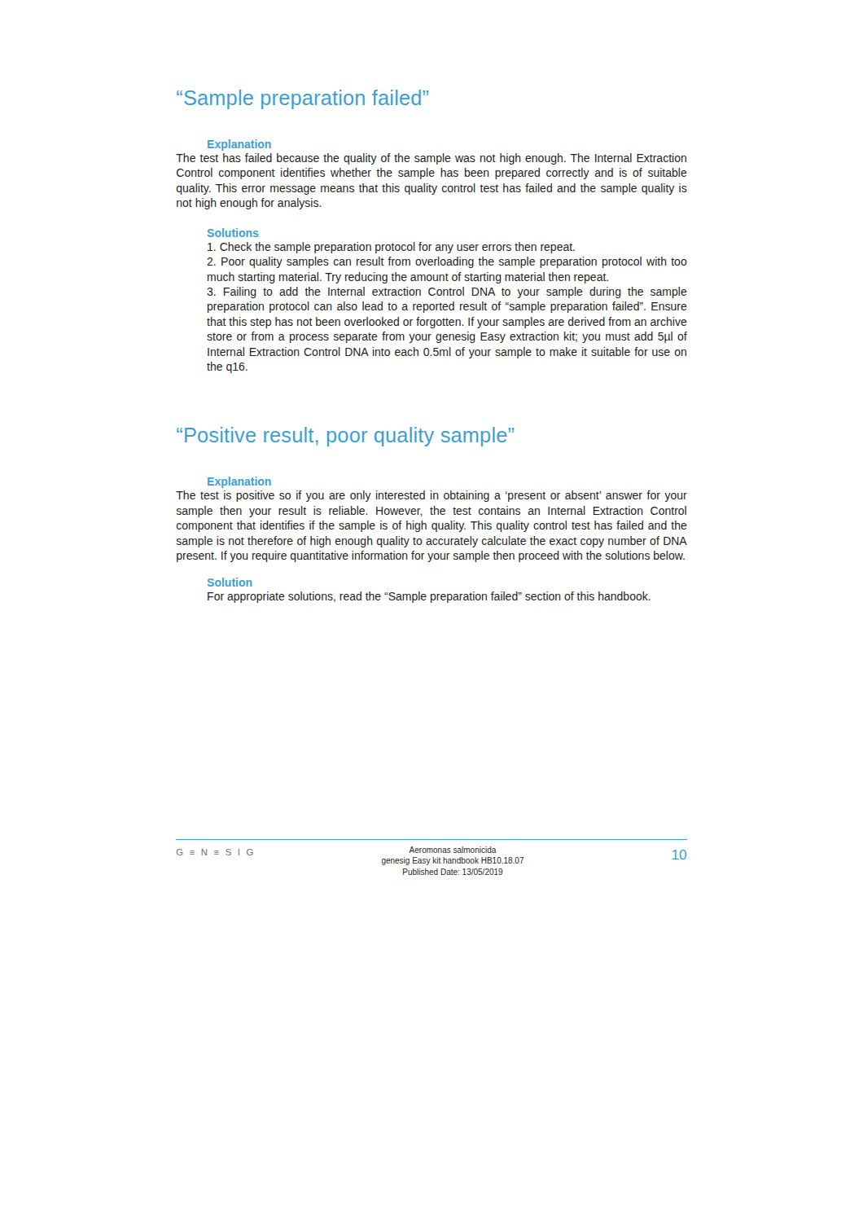“Sample preparation failed”
Explanation
The test has failed because the quality of the sample was not high enough. The Internal Extraction Control component identifies whether the sample has been prepared correctly and is of suitable quality. This error message means that this quality control test has failed and the sample quality is not high enough for analysis.
Solutions
1. Check the sample preparation protocol for any user errors then repeat.
2. Poor quality samples can result from overloading the sample preparation protocol with too much starting material. Try reducing the amount of starting material then repeat.
3. Failing to add the Internal extraction Control DNA to your sample during the sample preparation protocol can also lead to a reported result of “sample preparation failed”. Ensure that this step has not been overlooked or forgotten. If your samples are derived from an archive store or from a process separate from your genesig Easy extraction kit; you must add 5µl of Internal Extraction Control DNA into each 0.5ml of your sample to make it suitable for use on the q16.
“Positive result, poor quality sample”
Explanation
The test is positive so if you are only interested in obtaining a ‘present or absent’ answer for your sample then your result is reliable. However, the test contains an Internal Extraction Control component that identifies if the sample is of high quality. This quality control test has failed and the sample is not therefore of high enough quality to accurately calculate the exact copy number of DNA present. If you require quantitative information for your sample then proceed with the solutions below.
Solution
For appropriate solutions, read the “Sample preparation failed” section of this handbook.
G ≡ N ≡ S I G
Aeromonas salmonicida
genesig Easy kit handbook HB10.18.07
Published Date: 13/05/2019
10